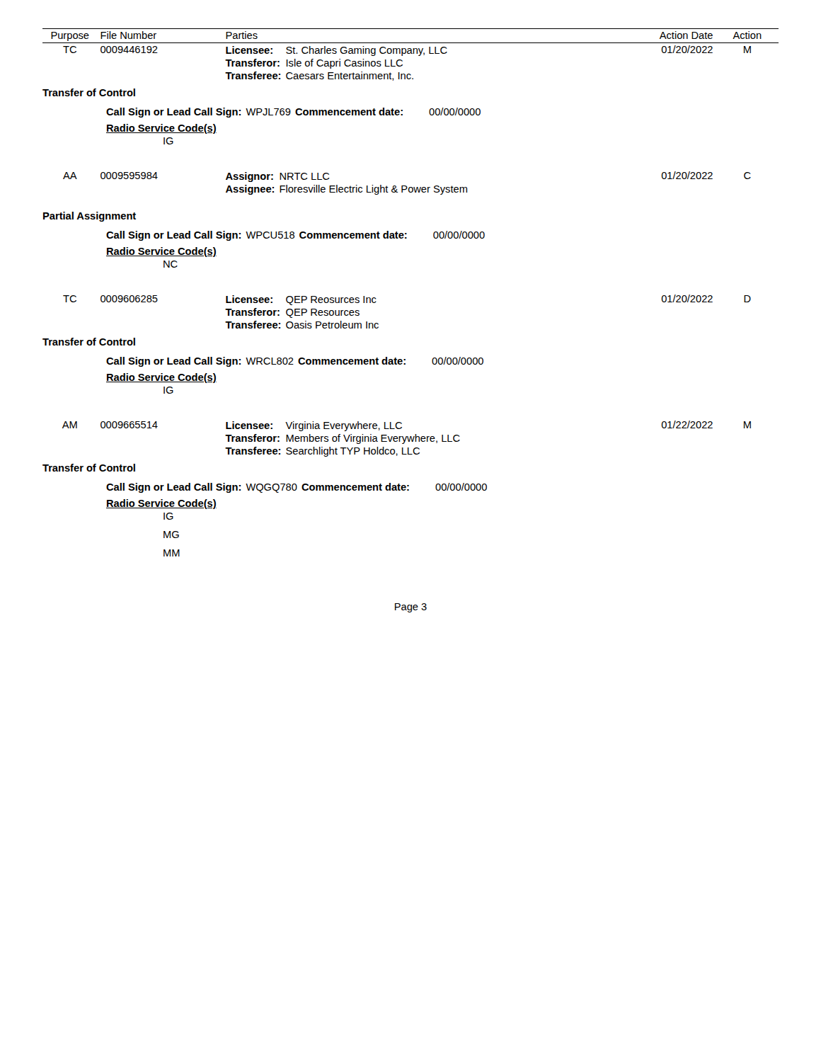| Purpose | File Number | Parties | Action Date | Action |
| TC | 0009446192 | / Licensee: / St. Charles Gaming Company, LLC / / Transferor: / Isle of Capri Casinos LLC / / Transferee: / Caesars Entertainment, Inc. / | 01/20/2022 | M |
Transfer of Control
| Call Sign or Lead Call Sign: | WPJL769 | Commencement date: | 00/00/0000 |
Radio Service Code(s)
IG
| AA | 0009595984 | / Assignor: / NRTC LLC / / Assignee: / Floresville Electric Light & Power System / | 01/20/2022 | C |
Partial Assignment
| Call Sign or Lead Call Sign: | WPCU518 | Commencement date: | 00/00/0000 |
Radio Service Code(s)
NC
| TC | 0009606285 | / Licensee: / QEP Reosurces Inc / / Transferor: / QEP Resources / / Transferee: / Oasis Petroleum Inc / | 01/20/2022 | D |
Transfer of Control
| Call Sign or Lead Call Sign: | WRCL802 | Commencement date: | 00/00/0000 |
Radio Service Code(s)
IG
| AM | 0009665514 | / Licensee: / Virginia Everywhere, LLC / / Transferor: / Members of Virginia Everywhere, LLC / / Transferee: / Searchlight TYP Holdco, LLC / | 01/22/2022 | M |
Transfer of Control
| Call Sign or Lead Call Sign: | WQGQ780 | Commencement date: | 00/00/0000 |
Radio Service Code(s)
IG
MG
MM
Page 3